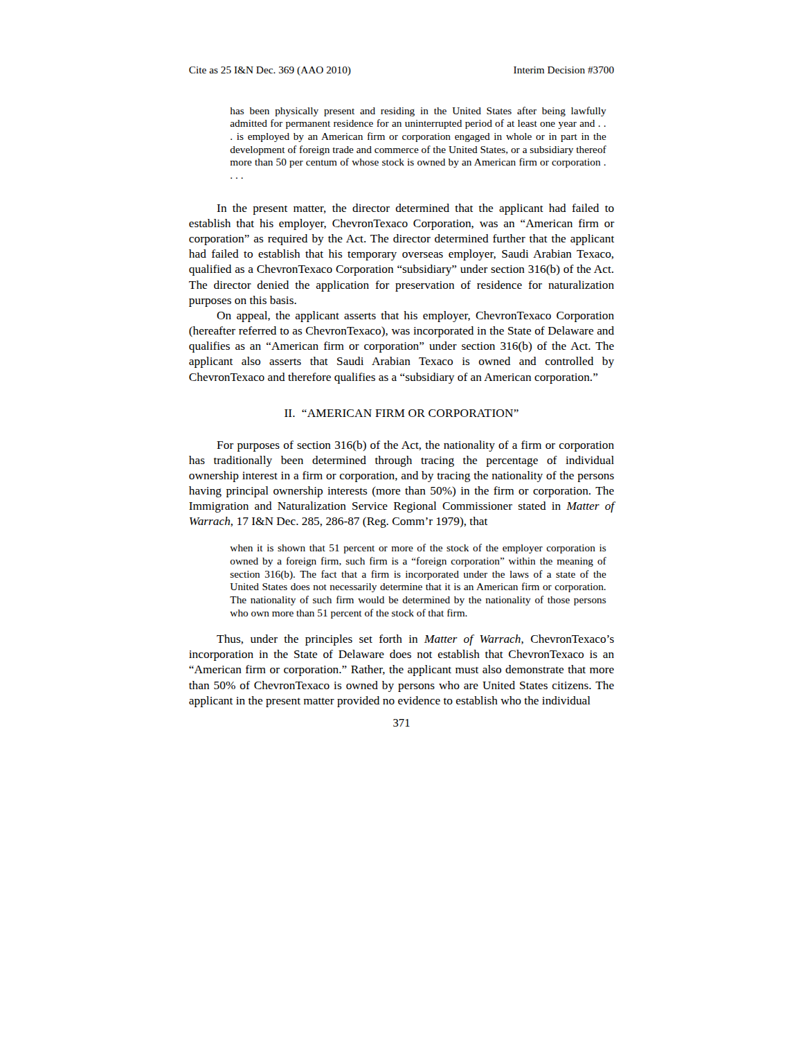Cite as 25 I&N Dec. 369 (AAO 2010) Interim Decision #3700
has been physically present and residing in the United States after being lawfully admitted for permanent residence for an uninterrupted period of at least one year and . . . is employed by an American firm or corporation engaged in whole or in part in the development of foreign trade and commerce of the United States, or a subsidiary thereof more than 50 per centum of whose stock is owned by an American firm or corporation . . . .
In the present matter, the director determined that the applicant had failed to establish that his employer, ChevronTexaco Corporation, was an “American firm or corporation” as required by the Act. The director determined further that the applicant had failed to establish that his temporary overseas employer, Saudi Arabian Texaco, qualified as a ChevronTexaco Corporation “subsidiary” under section 316(b) of the Act. The director denied the application for preservation of residence for naturalization purposes on this basis.
On appeal, the applicant asserts that his employer, ChevronTexaco Corporation (hereafter referred to as ChevronTexaco), was incorporated in the State of Delaware and qualifies as an “American firm or corporation” under section 316(b) of the Act. The applicant also asserts that Saudi Arabian Texaco is owned and controlled by ChevronTexaco and therefore qualifies as a “subsidiary of an American corporation.”
II. “AMERICAN FIRM OR CORPORATION”
For purposes of section 316(b) of the Act, the nationality of a firm or corporation has traditionally been determined through tracing the percentage of individual ownership interest in a firm or corporation, and by tracing the nationality of the persons having principal ownership interests (more than 50%) in the firm or corporation. The Immigration and Naturalization Service Regional Commissioner stated in Matter of Warrach, 17 I&N Dec. 285, 286-87 (Reg. Comm’r 1979), that
when it is shown that 51 percent or more of the stock of the employer corporation is owned by a foreign firm, such firm is a “foreign corporation” within the meaning of section 316(b). The fact that a firm is incorporated under the laws of a state of the United States does not necessarily determine that it is an American firm or corporation. The nationality of such firm would be determined by the nationality of those persons who own more than 51 percent of the stock of that firm.
Thus, under the principles set forth in Matter of Warrach, ChevronTexaco’s incorporation in the State of Delaware does not establish that ChevronTexaco is an “American firm or corporation.” Rather, the applicant must also demonstrate that more than 50% of ChevronTexaco is owned by persons who are United States citizens. The applicant in the present matter provided no evidence to establish who the individual
371